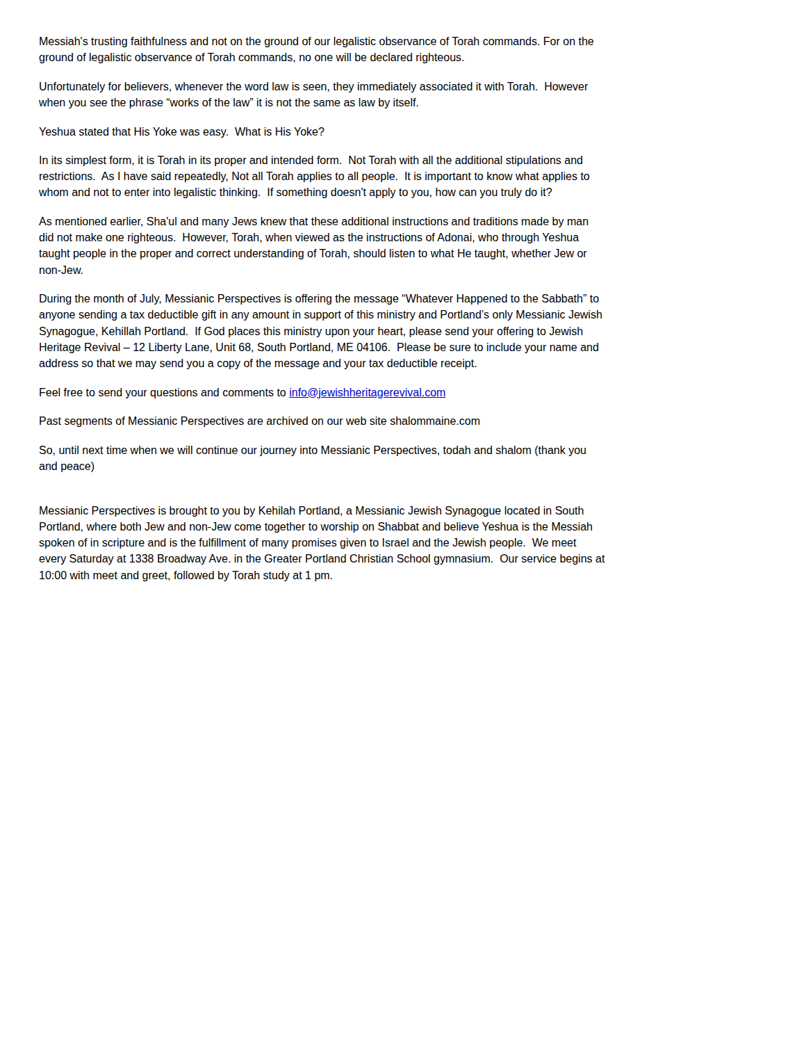Messiah's trusting faithfulness and not on the ground of our legalistic observance of Torah commands. For on the ground of legalistic observance of Torah commands, no one will be declared righteous.
Unfortunately for believers, whenever the word law is seen, they immediately associated it with Torah. However when you see the phrase “works of the law” it is not the same as law by itself.
Yeshua stated that His Yoke was easy. What is His Yoke?
In its simplest form, it is Torah in its proper and intended form. Not Torah with all the additional stipulations and restrictions. As I have said repeatedly, Not all Torah applies to all people. It is important to know what applies to whom and not to enter into legalistic thinking. If something doesn't apply to you, how can you truly do it?
As mentioned earlier, Sha'ul and many Jews knew that these additional instructions and traditions made by man did not make one righteous. However, Torah, when viewed as the instructions of Adonai, who through Yeshua taught people in the proper and correct understanding of Torah, should listen to what He taught, whether Jew or non-Jew.
During the month of July, Messianic Perspectives is offering the message “Whatever Happened to the Sabbath” to anyone sending a tax deductible gift in any amount in support of this ministry and Portland’s only Messianic Jewish Synagogue, Kehillah Portland. If God places this ministry upon your heart, please send your offering to Jewish Heritage Revival – 12 Liberty Lane, Unit 68, South Portland, ME 04106. Please be sure to include your name and address so that we may send you a copy of the message and your tax deductible receipt.
Feel free to send your questions and comments to info@jewishheritagerevival.com
Past segments of Messianic Perspectives are archived on our web site shalommaine.com
So, until next time when we will continue our journey into Messianic Perspectives, todah and shalom (thank you and peace)
Messianic Perspectives is brought to you by Kehilah Portland, a Messianic Jewish Synagogue located in South Portland, where both Jew and non-Jew come together to worship on Shabbat and believe Yeshua is the Messiah spoken of in scripture and is the fulfillment of many promises given to Israel and the Jewish people. We meet every Saturday at 1338 Broadway Ave. in the Greater Portland Christian School gymnasium. Our service begins at 10:00 with meet and greet, followed by Torah study at 1 pm.